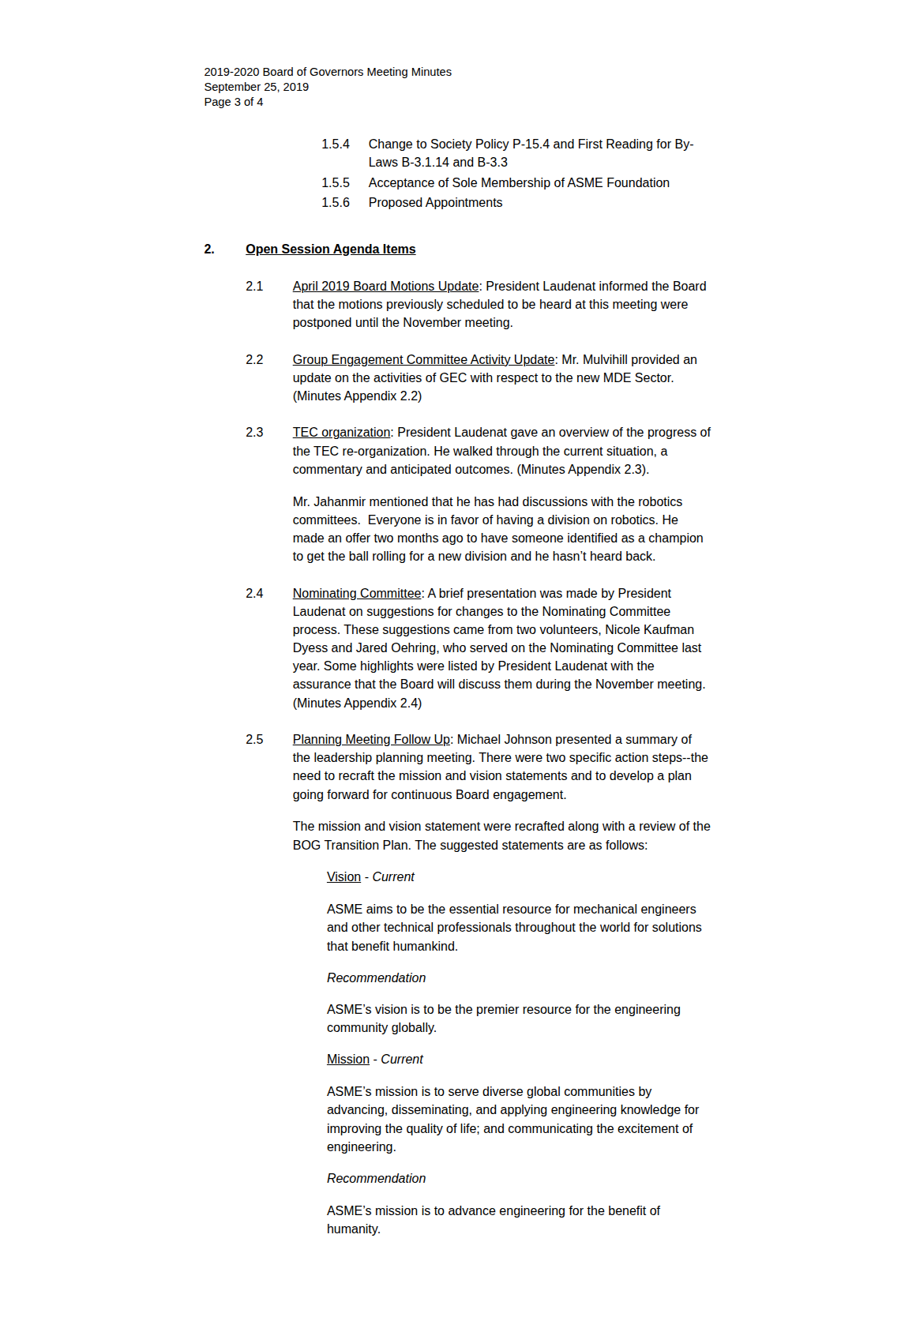2019-2020 Board of Governors Meeting Minutes
September 25, 2019
Page 3 of 4
1.5.4 Change to Society Policy P-15.4 and First Reading for By-Laws B-3.1.14 and B-3.3
1.5.5 Acceptance of Sole Membership of ASME Foundation
1.5.6 Proposed Appointments
2. Open Session Agenda Items
2.1
April 2019 Board Motions Update: President Laudenat informed the Board that the motions previously scheduled to be heard at this meeting were postponed until the November meeting.
2.2
Group Engagement Committee Activity Update: Mr. Mulvihill provided an update on the activities of GEC with respect to the new MDE Sector. (Minutes Appendix 2.2)
2.3
TEC organization: President Laudenat gave an overview of the progress of the TEC re-organization. He walked through the current situation, a commentary and anticipated outcomes. (Minutes Appendix 2.3).
Mr. Jahanmir mentioned that he has had discussions with the robotics committees. Everyone is in favor of having a division on robotics. He made an offer two months ago to have someone identified as a champion to get the ball rolling for a new division and he hasn’t heard back.
2.4
Nominating Committee: A brief presentation was made by President Laudenat on suggestions for changes to the Nominating Committee process. These suggestions came from two volunteers, Nicole Kaufman Dyess and Jared Oehring, who served on the Nominating Committee last year. Some highlights were listed by President Laudenat with the assurance that the Board will discuss them during the November meeting. (Minutes Appendix 2.4)
2.5
Planning Meeting Follow Up: Michael Johnson presented a summary of the leadership planning meeting. There were two specific action steps--the need to recraft the mission and vision statements and to develop a plan going forward for continuous Board engagement.
The mission and vision statement were recrafted along with a review of the BOG Transition Plan. The suggested statements are as follows:
Vision - Current
ASME aims to be the essential resource for mechanical engineers and other technical professionals throughout the world for solutions that benefit humankind.
Recommendation
ASME’s vision is to be the premier resource for the engineering community globally.
Mission - Current
ASME’s mission is to serve diverse global communities by advancing, disseminating, and applying engineering knowledge for improving the quality of life; and communicating the excitement of engineering.
Recommendation
ASME’s mission is to advance engineering for the benefit of humanity.